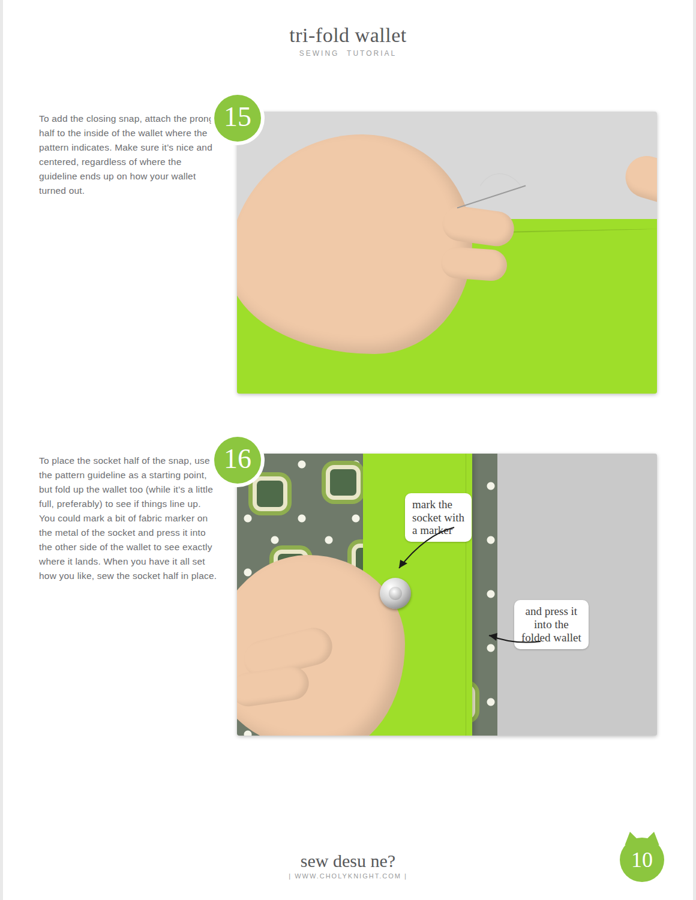tri-fold wallet
sewing tutorial
To add the closing snap, attach the prong half to the inside of the wallet where the pattern indicates. Make sure it’s nice and centered, regardless of where the guideline ends up on how your wallet turned out.
15
To place the socket half of the snap, use the pattern guideline as a starting point, but fold up the wallet too (while it’s a little full, preferably) to see if things line up. You could mark a bit of fabric marker on the metal of the socket and press it into the other side of the wallet to see exactly where it lands. When you have it all set how you like, sew the socket half in place.
16
mark the
socket with
a marker
and press it
into the
folded wallet
sew desu ne?
| www.cholyknight.com |
10